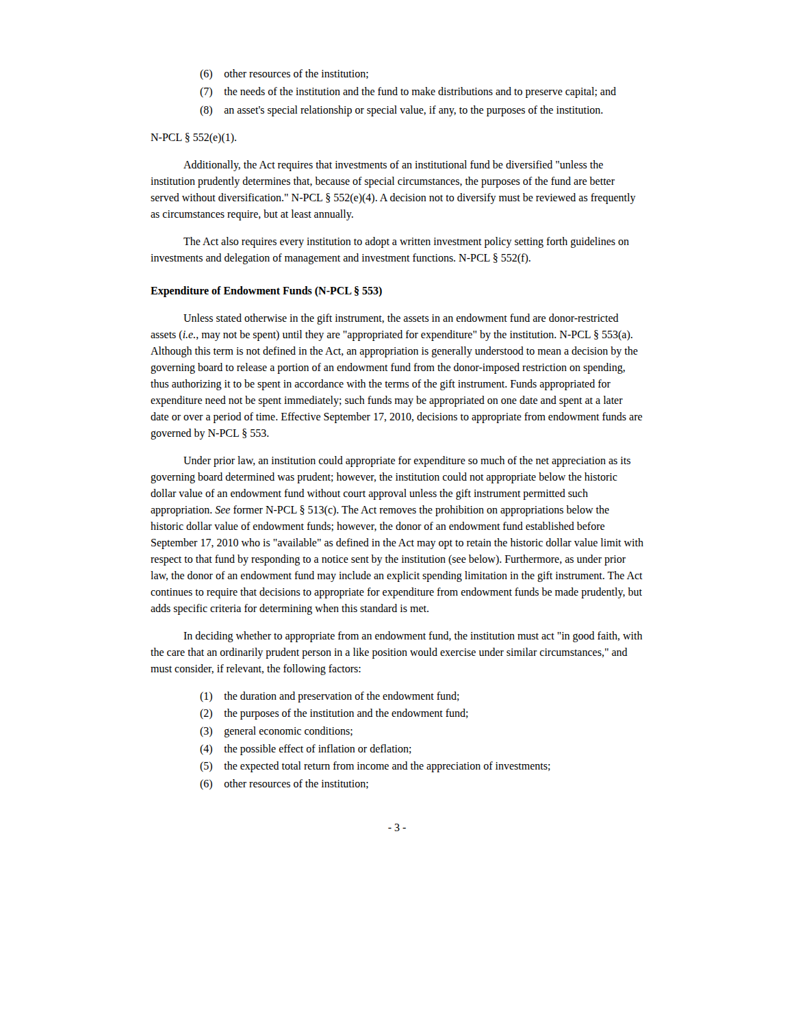(6) other resources of the institution;
(7) the needs of the institution and the fund to make distributions and to preserve capital; and
(8) an asset's special relationship or special value, if any, to the purposes of the institution.
N-PCL § 552(e)(1).
Additionally, the Act requires that investments of an institutional fund be diversified "unless the institution prudently determines that, because of special circumstances, the purposes of the fund are better served without diversification." N-PCL § 552(e)(4). A decision not to diversify must be reviewed as frequently as circumstances require, but at least annually.
The Act also requires every institution to adopt a written investment policy setting forth guidelines on investments and delegation of management and investment functions. N-PCL § 552(f).
Expenditure of Endowment Funds (N-PCL § 553)
Unless stated otherwise in the gift instrument, the assets in an endowment fund are donor-restricted assets (i.e., may not be spent) until they are "appropriated for expenditure" by the institution. N-PCL § 553(a). Although this term is not defined in the Act, an appropriation is generally understood to mean a decision by the governing board to release a portion of an endowment fund from the donor-imposed restriction on spending, thus authorizing it to be spent in accordance with the terms of the gift instrument. Funds appropriated for expenditure need not be spent immediately; such funds may be appropriated on one date and spent at a later date or over a period of time. Effective September 17, 2010, decisions to appropriate from endowment funds are governed by N-PCL § 553.
Under prior law, an institution could appropriate for expenditure so much of the net appreciation as its governing board determined was prudent; however, the institution could not appropriate below the historic dollar value of an endowment fund without court approval unless the gift instrument permitted such appropriation. See former N-PCL § 513(c). The Act removes the prohibition on appropriations below the historic dollar value of endowment funds; however, the donor of an endowment fund established before September 17, 2010 who is "available" as defined in the Act may opt to retain the historic dollar value limit with respect to that fund by responding to a notice sent by the institution (see below). Furthermore, as under prior law, the donor of an endowment fund may include an explicit spending limitation in the gift instrument. The Act continues to require that decisions to appropriate for expenditure from endowment funds be made prudently, but adds specific criteria for determining when this standard is met.
In deciding whether to appropriate from an endowment fund, the institution must act "in good faith, with the care that an ordinarily prudent person in a like position would exercise under similar circumstances," and must consider, if relevant, the following factors:
(1) the duration and preservation of the endowment fund;
(2) the purposes of the institution and the endowment fund;
(3) general economic conditions;
(4) the possible effect of inflation or deflation;
(5) the expected total return from income and the appreciation of investments;
(6) other resources of the institution;
- 3 -